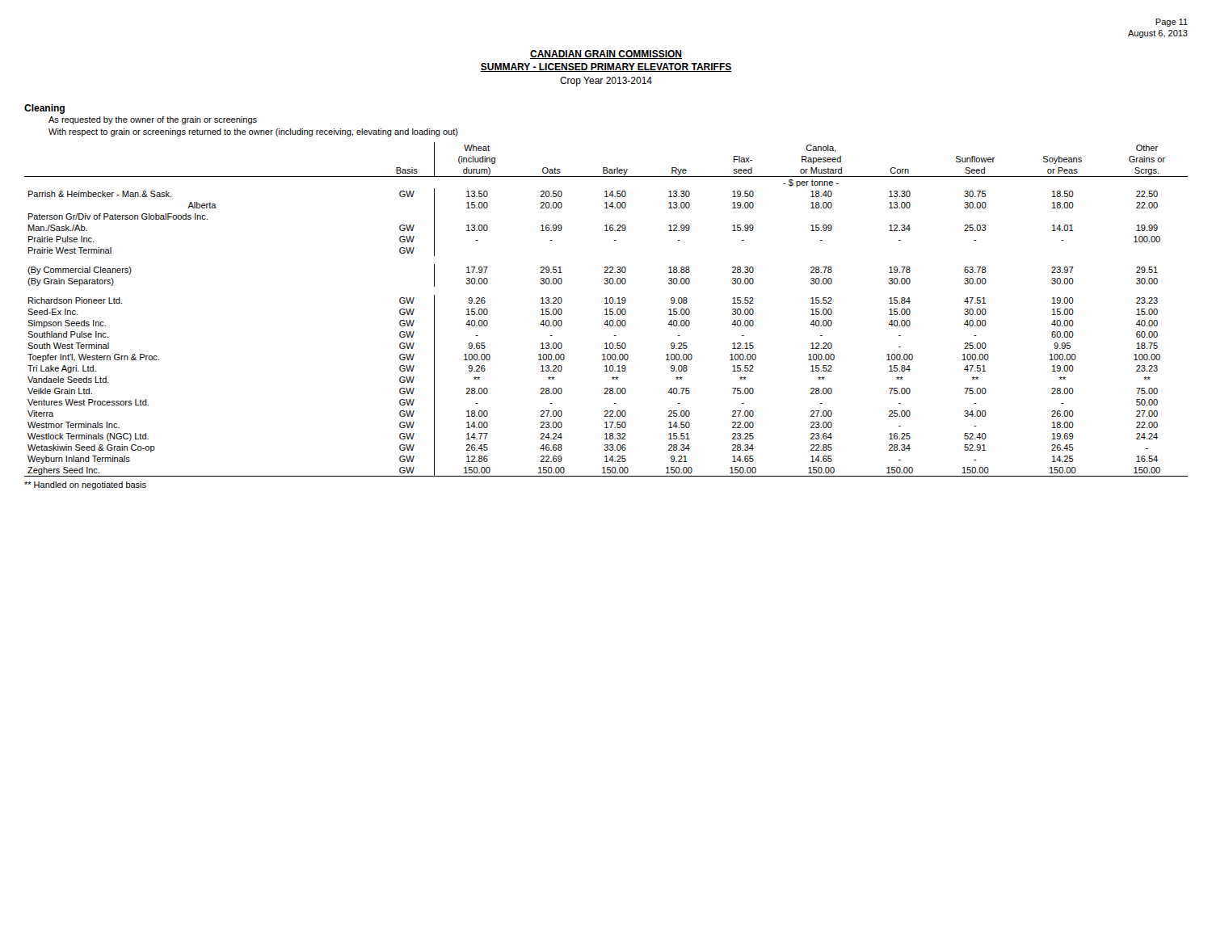Page 11
August 6, 2013
CANADIAN GRAIN COMMISSION
SUMMARY - LICENSED PRIMARY ELEVATOR TARIFFS
Crop Year 2013-2014
Cleaning
As requested by the owner of the grain or screenings
With respect to grain or screenings returned to the owner (including receiving, elevating and loading out)
| | | Wheat | | | | | Canola, | | | | Other |
| --- | --- | --- | --- | --- | --- | --- | --- | --- | --- | --- | --- |
| | | (including | | | | Flax- | Rapeseed | | Sunflower | Soybeans | Grains or |
| | Basis | durum) | Oats | Barley | Rye | seed | or Mustard | Corn | Seed | or Peas | Scrgs. |
| | | - $ per tonne - |
| Parrish & Heimbecker - Man.& Sask. | GW | 13.50 | 20.50 | 14.50 | 13.30 | 19.50 | 18.40 | 13.30 | 30.75 | 18.50 | 22.50 |
| Alberta | | 15.00 | 20.00 | 14.00 | 13.00 | 19.00 | 18.00 | 13.00 | 30.00 | 18.00 | 22.00 |
| Paterson Gr/Div of Paterson GlobalFoods Inc. | | | | | | | | | | | |
| Man./Sask./Ab. | GW | 13.00 | 16.99 | 16.29 | 12.99 | 15.99 | 15.99 | 12.34 | 25.03 | 14.01 | 19.99 |
| Prairie Pulse Inc. | GW | - | - | - | - | - | - | - | - | - | 100.00 |
| Prairie West Terminal | GW | | | | | | | | | | |
| (By Commercial Cleaners) | | 17.97 | 29.51 | 22.30 | 18.88 | 28.30 | 28.78 | 19.78 | 63.78 | 23.97 | 29.51 |
| (By Grain Separators) | | 30.00 | 30.00 | 30.00 | 30.00 | 30.00 | 30.00 | 30.00 | 30.00 | 30.00 | 30.00 |
| Richardson Pioneer Ltd. | GW | 9.26 | 13.20 | 10.19 | 9.08 | 15.52 | 15.52 | 15.84 | 47.51 | 19.00 | 23.23 |
| Seed-Ex Inc. | GW | 15.00 | 15.00 | 15.00 | 15.00 | 30.00 | 15.00 | 15.00 | 30.00 | 15.00 | 15.00 |
| Simpson Seeds Inc. | GW | 40.00 | 40.00 | 40.00 | 40.00 | 40.00 | 40.00 | 40.00 | 40.00 | 40.00 | 40.00 |
| Southland Pulse Inc. | GW | - | - | - | - | - | - | - | - | 60.00 | 60.00 |
| South West Terminal | GW | 9.65 | 13.00 | 10.50 | 9.25 | 12.15 | 12.20 | - | 25.00 | 9.95 | 18.75 |
| Toepfer Int'l, Western Grn & Proc. | GW | 100.00 | 100.00 | 100.00 | 100.00 | 100.00 | 100.00 | 100.00 | 100.00 | 100.00 | 100.00 |
| Tri Lake Agri. Ltd. | GW | 9.26 | 13.20 | 10.19 | 9.08 | 15.52 | 15.52 | 15.84 | 47.51 | 19.00 | 23.23 |
| Vandaele Seeds Ltd. | GW | ** | ** | ** | ** | ** | ** | ** | ** | ** | ** |
| Veikle Grain Ltd. | GW | 28.00 | 28.00 | 28.00 | 40.75 | 75.00 | 28.00 | 75.00 | 75.00 | 28.00 | 75.00 |
| Ventures West Processors Ltd. | GW | - | - | - | - | - | - | - | - | - | 50.00 |
| Viterra | GW | 18.00 | 27.00 | 22.00 | 25.00 | 27.00 | 27.00 | 25.00 | 34.00 | 26.00 | 27.00 |
| Westmor Terminals Inc. | GW | 14.00 | 23.00 | 17.50 | 14.50 | 22.00 | 23.00 | - | - | 18.00 | 22.00 |
| Westlock Terminals (NGC) Ltd. | GW | 14.77 | 24.24 | 18.32 | 15.51 | 23.25 | 23.64 | 16.25 | 52.40 | 19.69 | 24.24 |
| Wetaskiwin Seed & Grain Co-op | GW | 26.45 | 46.68 | 33.06 | 28.34 | 28.34 | 22.85 | 28.34 | 52.91 | 26.45 | - |
| Weyburn Inland Terminals | GW | 12.86 | 22.69 | 14.25 | 9.21 | 14.65 | 14.65 | - | - | 14.25 | 16.54 |
| Zeghers Seed Inc. | GW | 150.00 | 150.00 | 150.00 | 150.00 | 150.00 | 150.00 | 150.00 | 150.00 | 150.00 | 150.00 |
** Handled on negotiated basis